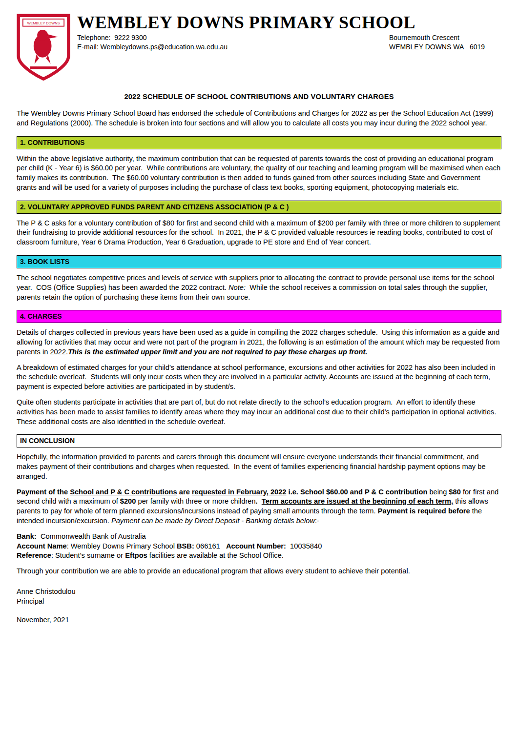WEMBLEY DOWNS
WEMBLEY DOWNS PRIMARY SCHOOL
Telephone: 9222 9300
E-mail: Wembleydowns.ps@education.wa.edu.au
Bournemouth Crescent
WEMBLEY DOWNS WA 6019
2022 SCHEDULE OF SCHOOL CONTRIBUTIONS AND VOLUNTARY CHARGES
The Wembley Downs Primary School Board has endorsed the schedule of Contributions and Charges for 2022 as per the School Education Act (1999) and Regulations (2000). The schedule is broken into four sections and will allow you to calculate all costs you may incur during the 2022 school year.
1. CONTRIBUTIONS
Within the above legislative authority, the maximum contribution that can be requested of parents towards the cost of providing an educational program per child (K - Year 6) is $60.00 per year. While contributions are voluntary, the quality of our teaching and learning program will be maximised when each family makes its contribution. The $60.00 voluntary contribution is then added to funds gained from other sources including State and Government grants and will be used for a variety of purposes including the purchase of class text books, sporting equipment, photocopying materials etc.
2. VOLUNTARY APPROVED FUNDS PARENT AND CITIZENS ASSOCIATION (P & C )
The P & C asks for a voluntary contribution of $80 for first and second child with a maximum of $200 per family with three or more children to supplement their fundraising to provide additional resources for the school. In 2021, the P & C provided valuable resources ie reading books, contributed to cost of classroom furniture, Year 6 Drama Production, Year 6 Graduation, upgrade to PE store and End of Year concert.
3. BOOK LISTS
The school negotiates competitive prices and levels of service with suppliers prior to allocating the contract to provide personal use items for the school year. COS (Office Supplies) has been awarded the 2022 contract. Note: While the school receives a commission on total sales through the supplier, parents retain the option of purchasing these items from their own source.
4. CHARGES
Details of charges collected in previous years have been used as a guide in compiling the 2022 charges schedule. Using this information as a guide and allowing for activities that may occur and were not part of the program in 2021, the following is an estimation of the amount which may be requested from parents in 2022.This is the estimated upper limit and you are not required to pay these charges up front.
A breakdown of estimated charges for your child’s attendance at school performance, excursions and other activities for 2022 has also been included in the schedule overleaf. Students will only incur costs when they are involved in a particular activity. Accounts are issued at the beginning of each term, payment is expected before activities are participated in by student/s.
Quite often students participate in activities that are part of, but do not relate directly to the school’s education program. An effort to identify these activities has been made to assist families to identify areas where they may incur an additional cost due to their child’s participation in optional activities. These additional costs are also identified in the schedule overleaf.
IN CONCLUSION
Hopefully, the information provided to parents and carers through this document will ensure everyone understands their financial commitment, and makes payment of their contributions and charges when requested. In the event of families experiencing financial hardship payment options may be arranged.
Payment of the School and P & C contributions are requested in February, 2022 i.e. School $60.00 and P & C contribution being $80 for first and second child with a maximum of $200 per family with three or more children. Term accounts are issued at the beginning of each term, this allows parents to pay for whole of term planned excursions/incursions instead of paying small amounts through the term. Payment is required before the intended incursion/excursion. Payment can be made by Direct Deposit - Banking details below:-
Bank: Commonwealth Bank of Australia
Account Name: Wembley Downs Primary School BSB: 066161 Account Number: 10035840
Reference: Student’s surname or Eftpos facilities are available at the School Office.
Through your contribution we are able to provide an educational program that allows every student to achieve their potential.
Anne Christodulou
Principal
November, 2021